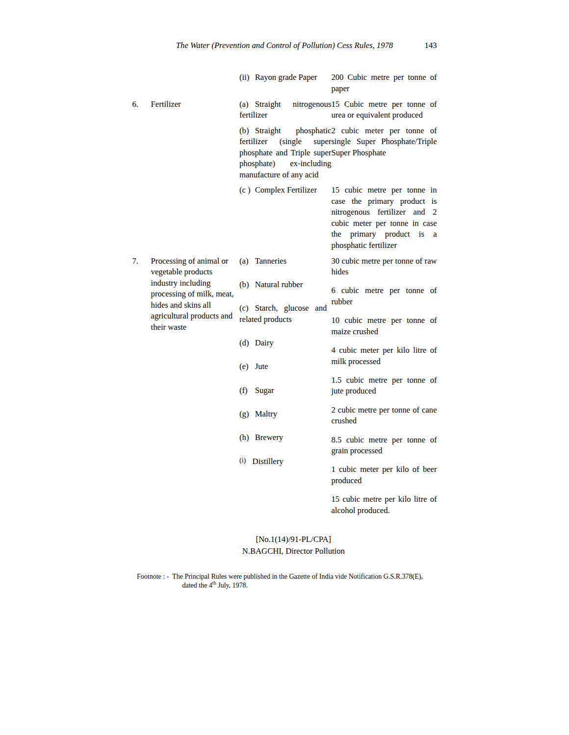The Water (Prevention and Control of Pollution) Cess Rules, 1978
143
| | | (ii) Rayon grade Paper | 200 Cubic metre per tonne of paper |
| 6. | Fertilizer | (a) Straight nitrogenous fertilizer | 15 Cubic metre per tonne of urea or equivalent produced |
| | | (b) Straight phosphatic fertilizer (single super phosphate and Triple super phosphate) ex-including manufacture of any acid | 2 cubic meter per tonne of single Super Phosphate/Triple Super Phosphate |
| | | (c ) Complex Fertilizer | 15 cubic metre per tonne in case the primary product is nitrogenous fertilizer and 2 cubic meter per tonne in case the primary product is a phosphatic fertilizer |
| 7. | Processing of animal or vegetable products industry including processing of milk, meat, hides and skins all agricultural products and their waste | (a) Tanneries (b) Natural rubber (c) Starch, glucose and related products (d) Dairy (e) Jute (f) Sugar (g) Maltry (h) Brewery (i) Distillery | 30 cubic metre per tonne of raw hides 6 cubic metre per tonne of rubber 10 cubic metre per tonne of maize crushed 4 cubic meter per kilo litre of milk processed 1.5 cubic metre per tonne of jute produced 2 cubic metre per tonne of cane crushed 8.5 cubic metre per tonne of grain processed 1 cubic meter per kilo of beer produced 15 cubic metre per kilo litre of alcohol produced. |
[No.1(14)/91-PL/CPA] N.BAGCHI, Director Pollution
Footnote : - The Principal Rules were published in the Gazette of India vide Notification G.S.R.378(E), dated the 4th July, 1978.